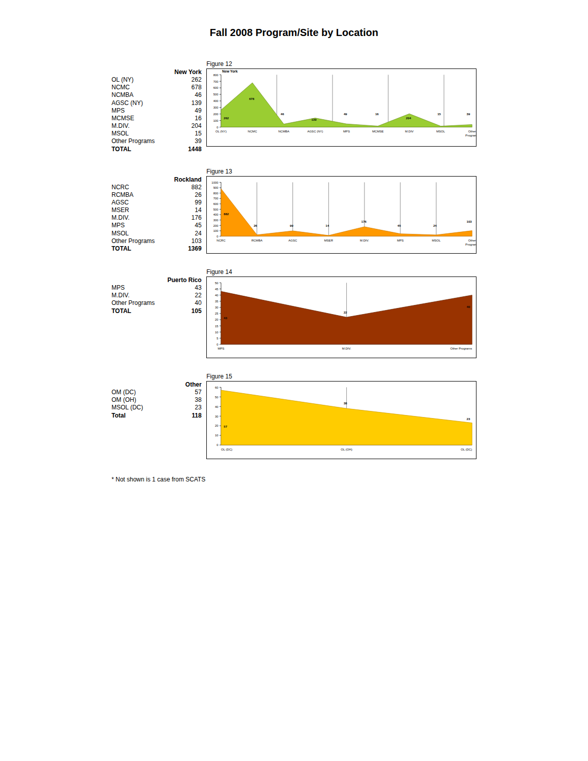Fall 2008 Program/Site by Location
Figure 12
| New York |
| OL (NY) | 262 |
| NCMC | 678 |
| NCMBA | 46 |
| AGSC (NY) | 139 |
| MPS | 49 |
| MCMSE | 16 |
| M.DIV. | 204 |
| MSOL | 15 |
| Other Programs | 39 |
| TOTAL | 1448 |
New York 800 700 600 500 400 300 200 100 0 262 678 46 139 49 16 204 15 39 OL (NY) NCMC NCMBA AGSC (NY) MPS MCMSE M.DIV MSOL Other Programs
Figure 13
| Rockland |
| NCRC | 882 |
| RCMBA | 26 |
| AGSC | 99 |
| MSER | 14 |
| M.DIV. | 176 |
| MPS | 45 |
| MSOL | 24 |
| Other Programs | 103 |
| TOTAL | 1369 |
1000 900 800 700 600 500 400 300 200 100 0 882 26 99 14 176 45 24 103 NCRC RCMBA AGSC MSER M.DIV. MPS MSOL Other Programs
Figure 14
| Puerto Rico |
| MPS | 43 |
| M.DIV. | 22 |
| Other Programs | 40 |
| TOTAL | 105 |
50 45 40 35 30 25 20 15 10 5 0 43 22 40 MPS M.DIV. Other Programs
Figure 15
| Other |
| OM (DC) | 57 |
| OM (OH) | 38 |
| MSOL (DC) | 23 |
| Total | 118 |
60 50 40 30 20 10 0 57 38 23 OL (DC) OL (OH) OL (DC)
* Not shown is 1 case from SCATS